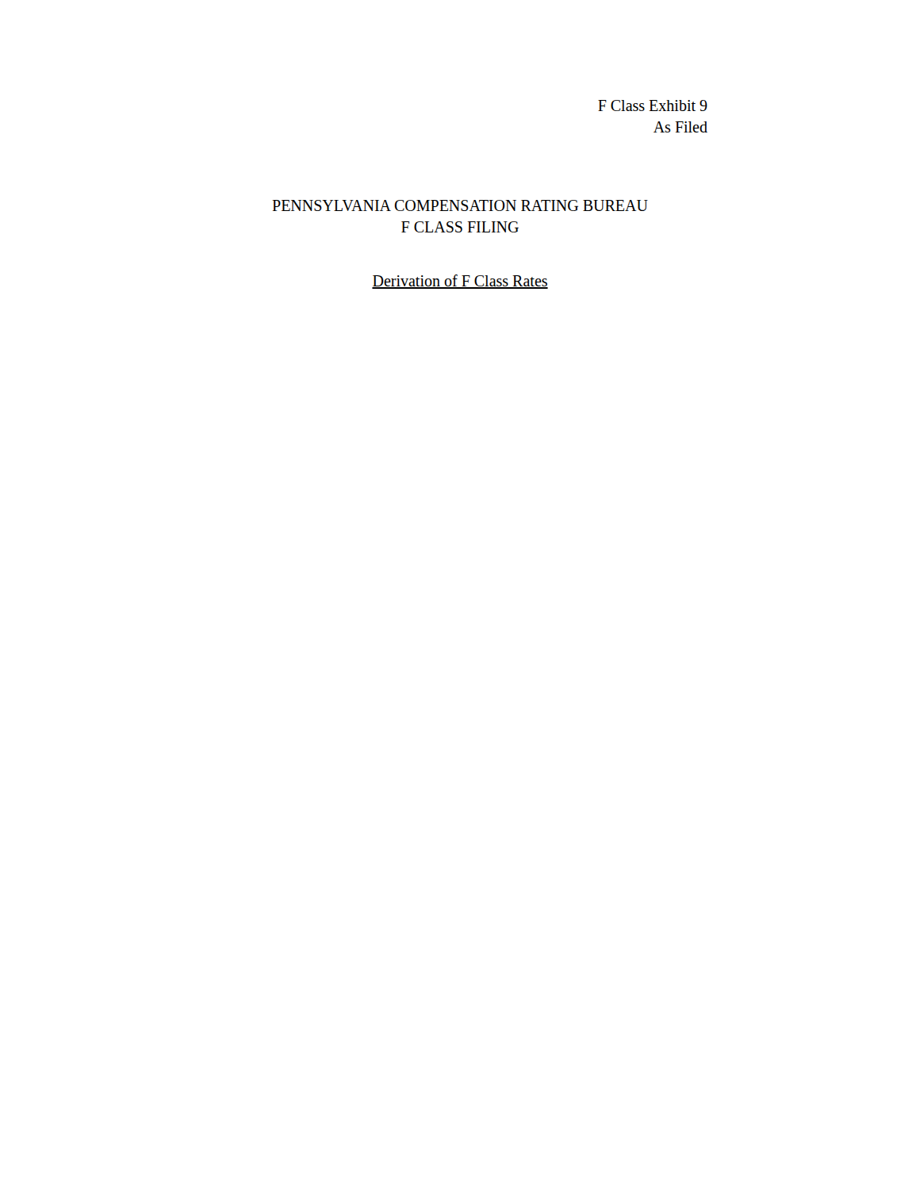F Class Exhibit 9
As Filed
PENNSYLVANIA COMPENSATION RATING BUREAU
F CLASS FILING
Derivation of F Class Rates